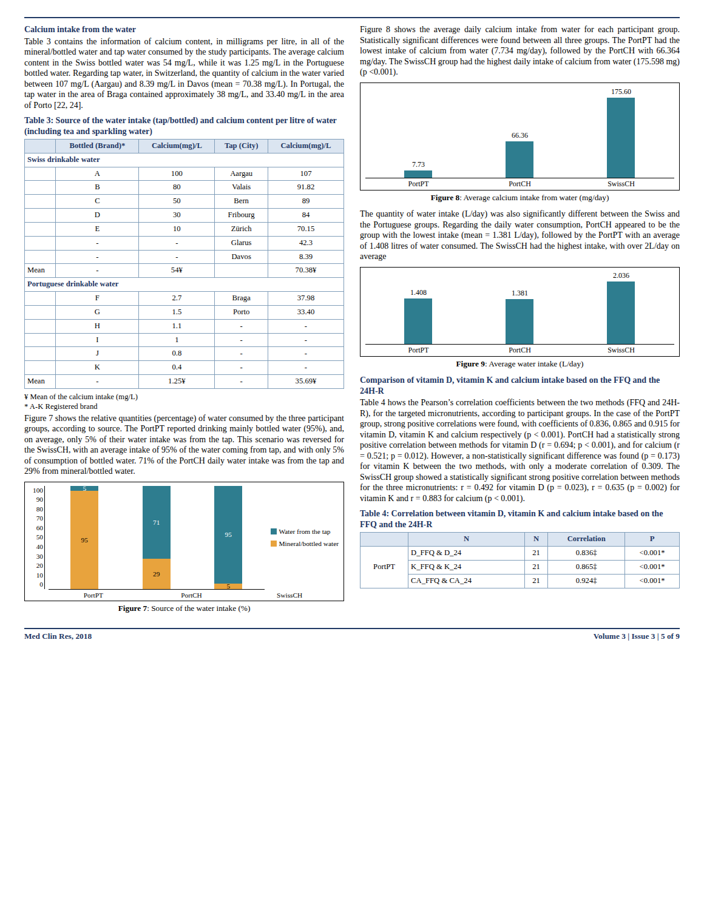Calcium intake from the water
Table 3 contains the information of calcium content, in milligrams per litre, in all of the mineral/bottled water and tap water consumed by the study participants. The average calcium content in the Swiss bottled water was 54 mg/L, while it was 1.25 mg/L in the Portuguese bottled water. Regarding tap water, in Switzerland, the quantity of calcium in the water varied between 107 mg/L (Aargau) and 8.39 mg/L in Davos (mean = 70.38 mg/L). In Portugal, the tap water in the area of Braga contained approximately 38 mg/L, and 33.40 mg/L in the area of Porto [22, 24].
Table 3: Source of the water intake (tap/bottled) and calcium content per litre of water (including tea and sparkling water)
| | Bottled (Brand)* | Calcium(mg)/L | Tap (City) | Calcium(mg)/L |
| --- | --- | --- | --- | --- |
| Swiss drinkable water |
| | A | 100 | Aargau | 107 |
| | B | 80 | Valais | 91.82 |
| | C | 50 | Bern | 89 |
| | D | 30 | Fribourg | 84 |
| | E | 10 | Zürich | 70.15 |
| | - | - | Glarus | 42.3 |
| | - | - | Davos | 8.39 |
| Mean | - | 54¥ | | 70.38¥ |
| Portuguese drinkable water |
| | F | 2.7 | Braga | 37.98 |
| | G | 1.5 | Porto | 33.40 |
| | H | 1.1 | - | - |
| | I | 1 | - | - |
| | J | 0.8 | - | - |
| | K | 0.4 | - | - |
| Mean | - | 1.25¥ | - | 35.69¥ |
¥ Mean of the calcium intake (mg/L)
* A-K Registered brand
Figure 7 shows the relative quantities (percentage) of water consumed by the three participant groups, according to source. The PortPT reported drinking mainly bottled water (95%), and, on average, only 5% of their water intake was from the tap. This scenario was reversed for the SwissCH, with an average intake of 95% of the water coming from tap, and with only 5% of consumption of bottled water. 71% of the PortCH daily water intake was from the tap and 29% from mineral/bottled water.
1009080706050403020100
5
95
71
29
95
5
Water from the tap
Mineral/bottled water
PortPT PortCH SwissCH
Figure 7: Source of the water intake (%)
Figure 8 shows the average daily calcium intake from water for each participant group. Statistically significant differences were found between all three groups. The PortPT had the lowest intake of calcium from water (7.734 mg/day), followed by the PortCH with 66.364 mg/day. The SwissCH group had the highest daily intake of calcium from water (175.598 mg) (p <0.001).
7.73
66.36
175.60
PortPT PortCH SwissCH
Figure 8: Average calcium intake from water (mg/day)
The quantity of water intake (L/day) was also significantly different between the Swiss and the Portuguese groups. Regarding the daily water consumption, PortCH appeared to be the group with the lowest intake (mean = 1.381 L/day), followed by the PortPT with an average of 1.408 litres of water consumed. The SwissCH had the highest intake, with over 2L/day on average
1.408
1.381
2.036
PortPT PortCH SwissCH
Figure 9: Average water intake (L/day)
Comparison of vitamin D, vitamin K and calcium intake based on the FFQ and the 24H-R
Table 4 hows the Pearson’s correlation coefficients between the two methods (FFQ and 24H-R), for the targeted micronutrients, according to participant groups. In the case of the PortPT group, strong positive correlations were found, with coefficients of 0.836, 0.865 and 0.915 for vitamin D, vitamin K and calcium respectively (p < 0.001). PortCH had a statistically strong positive correlation between methods for vitamin D (r = 0.694; p < 0.001), and for calcium (r = 0.521; p = 0.012). However, a non-statistically significant difference was found (p = 0.173) for vitamin K between the two methods, with only a moderate correlation of 0.309. The SwissCH group showed a statistically significant strong positive correlation between methods for the three micronutrients: r = 0.492 for vitamin D (p = 0.023), r = 0.635 (p = 0.002) for vitamin K and r = 0.883 for calcium (p < 0.001).
Table 4: Correlation between vitamin D, vitamin K and calcium intake based on the FFQ and the 24H-R
| | N | N | Correlation | P |
| --- | --- | --- | --- | --- |
| PortPT | D_FFQ & D_24 | 21 | 0.836‡ | <0.001* |
| K_FFQ & K_24 | 21 | 0.865‡ | <0.001* |
| CA_FFQ & CA_24 | 21 | 0.924‡ | <0.001* |
Med Clin Res, 2018 Volume 3 | Issue 3 | 5 of 9